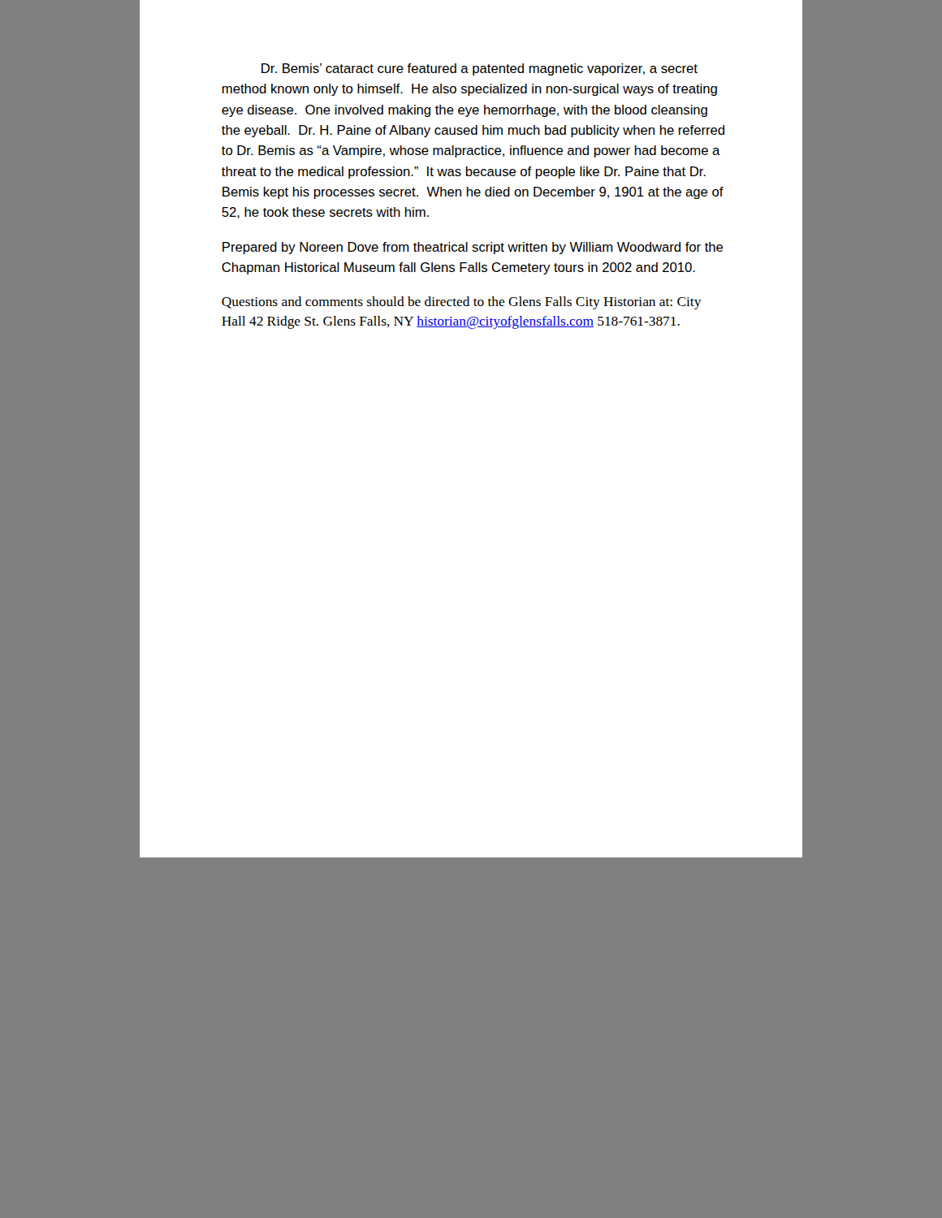Dr. Bemis’ cataract cure featured a patented magnetic vaporizer, a secret method known only to himself. He also specialized in non-surgical ways of treating eye disease. One involved making the eye hemorrhage, with the blood cleansing the eyeball. Dr. H. Paine of Albany caused him much bad publicity when he referred to Dr. Bemis as “a Vampire, whose malpractice, influence and power had become a threat to the medical profession.” It was because of people like Dr. Paine that Dr. Bemis kept his processes secret. When he died on December 9, 1901 at the age of 52, he took these secrets with him.
Prepared by Noreen Dove from theatrical script written by William Woodward for the Chapman Historical Museum fall Glens Falls Cemetery tours in 2002 and 2010.
Questions and comments should be directed to the Glens Falls City Historian at: City Hall 42 Ridge St. Glens Falls, NY historian@cityofglensfalls.com 518-761-3871.